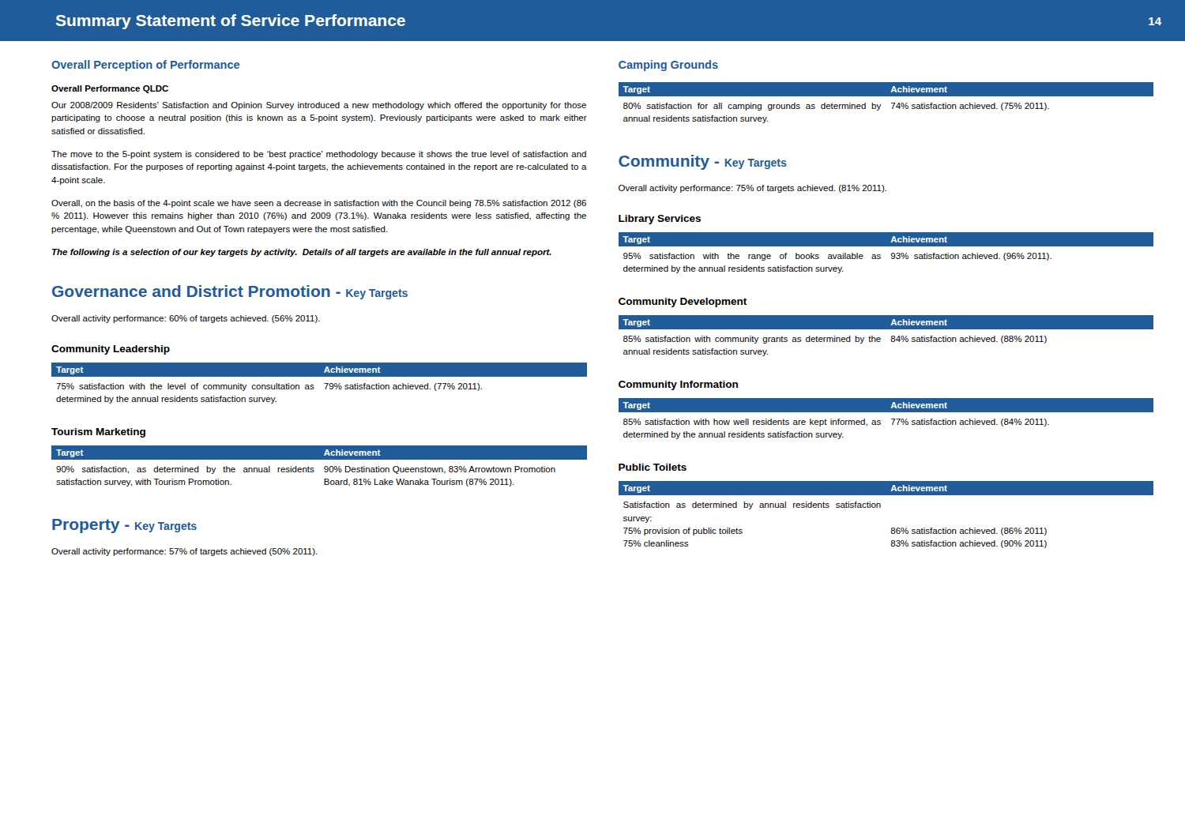Summary Statement of Service Performance
14
Overall Perception of Performance
Overall Performance QLDC
Our 2008/2009 Residents’ Satisfaction and Opinion Survey introduced a new methodology which offered the opportunity for those participating to choose a neutral position (this is known as a 5-point system). Previously participants were asked to mark either satisfied or dissatisfied.
The move to the 5-point system is considered to be ‘best practice’ methodology because it shows the true level of satisfaction and dissatisfaction. For the purposes of reporting against 4-point targets, the achievements contained in the report are re-calculated to a 4-point scale.
Overall, on the basis of the 4-point scale we have seen a decrease in satisfaction with the Council being 78.5% satisfaction 2012 (86 % 2011). However this remains higher than 2010 (76%) and 2009 (73.1%). Wanaka residents were less satisfied, affecting the percentage, while Queenstown and Out of Town ratepayers were the most satisfied.
The following is a selection of our key targets by activity. Details of all targets are available in the full annual report.
Governance and District Promotion - Key Targets
Overall activity performance: 60% of targets achieved. (56% 2011).
Community Leadership
| Target | Achievement |
| --- | --- |
| 75% satisfaction with the level of community consultation as determined by the annual residents satisfaction survey. | 79% satisfaction achieved. (77% 2011). |
Tourism Marketing
| Target | Achievement |
| --- | --- |
| 90% satisfaction, as determined by the annual residents satisfaction survey, with Tourism Promotion. | 90% Destination Queenstown, 83% Arrowtown Promotion Board, 81% Lake Wanaka Tourism (87% 2011). |
Property - Key Targets
Overall activity performance: 57% of targets achieved (50% 2011).
Camping Grounds
| Target | Achievement |
| --- | --- |
| 80% satisfaction for all camping grounds as determined by annual residents satisfaction survey. | 74% satisfaction achieved. (75% 2011). |
Community - Key Targets
Overall activity performance: 75% of targets achieved. (81% 2011).
Library Services
| Target | Achievement |
| --- | --- |
| 95% satisfaction with the range of books available as determined by the annual residents satisfaction survey. | 93% satisfaction achieved. (96% 2011). |
Community Development
| Target | Achievement |
| --- | --- |
| 85% satisfaction with community grants as determined by the annual residents satisfaction survey. | 84% satisfaction achieved. (88% 2011) |
Community Information
| Target | Achievement |
| --- | --- |
| 85% satisfaction with how well residents are kept informed, as determined by the annual residents satisfaction survey. | 77% satisfaction achieved. (84% 2011). |
Public Toilets
| Target | Achievement |
| --- | --- |
| Satisfaction as determined by annual residents satisfaction survey: 75% provision of public toilets 75% cleanliness | 86% satisfaction achieved. (86% 2011) 83% satisfaction achieved. (90% 2011) |